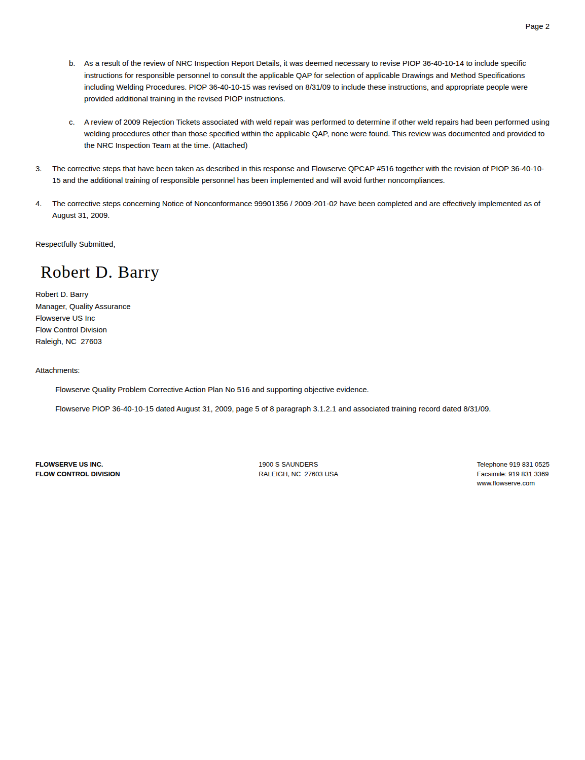Page 2
b. As a result of the review of NRC Inspection Report Details, it was deemed necessary to revise PIOP 36-40-10-14 to include specific instructions for responsible personnel to consult the applicable QAP for selection of applicable Drawings and Method Specifications including Welding Procedures. PIOP 36-40-10-15 was revised on 8/31/09 to include these instructions, and appropriate people were provided additional training in the revised PIOP instructions.
c. A review of 2009 Rejection Tickets associated with weld repair was performed to determine if other weld repairs had been performed using welding procedures other than those specified within the applicable QAP, none were found. This review was documented and provided to the NRC Inspection Team at the time. (Attached)
3. The corrective steps that have been taken as described in this response and Flowserve QPCAP #516 together with the revision of PIOP 36-40-10-15 and the additional training of responsible personnel has been implemented and will avoid further noncompliances.
4. The corrective steps concerning Notice of Nonconformance 99901356 / 2009-201-02 have been completed and are effectively implemented as of August 31, 2009.
Respectfully Submitted,
Robert D. Barry
Robert D. Barry
Manager, Quality Assurance
Flowserve US Inc
Flow Control Division
Raleigh, NC 27603
Attachments:
Flowserve Quality Problem Corrective Action Plan No 516 and supporting objective evidence.
Flowserve PIOP 36-40-10-15 dated August 31, 2009, page 5 of 8 paragraph 3.1.2.1 and associated training record dated 8/31/09.
FLOWSERVE US INC.
FLOW CONTROL DIVISION
1900 S SAUNDERS
RALEIGH, NC 27603 USA
Telephone 919 831 0525
Facsimile: 919 831 3369
www.flowserve.com